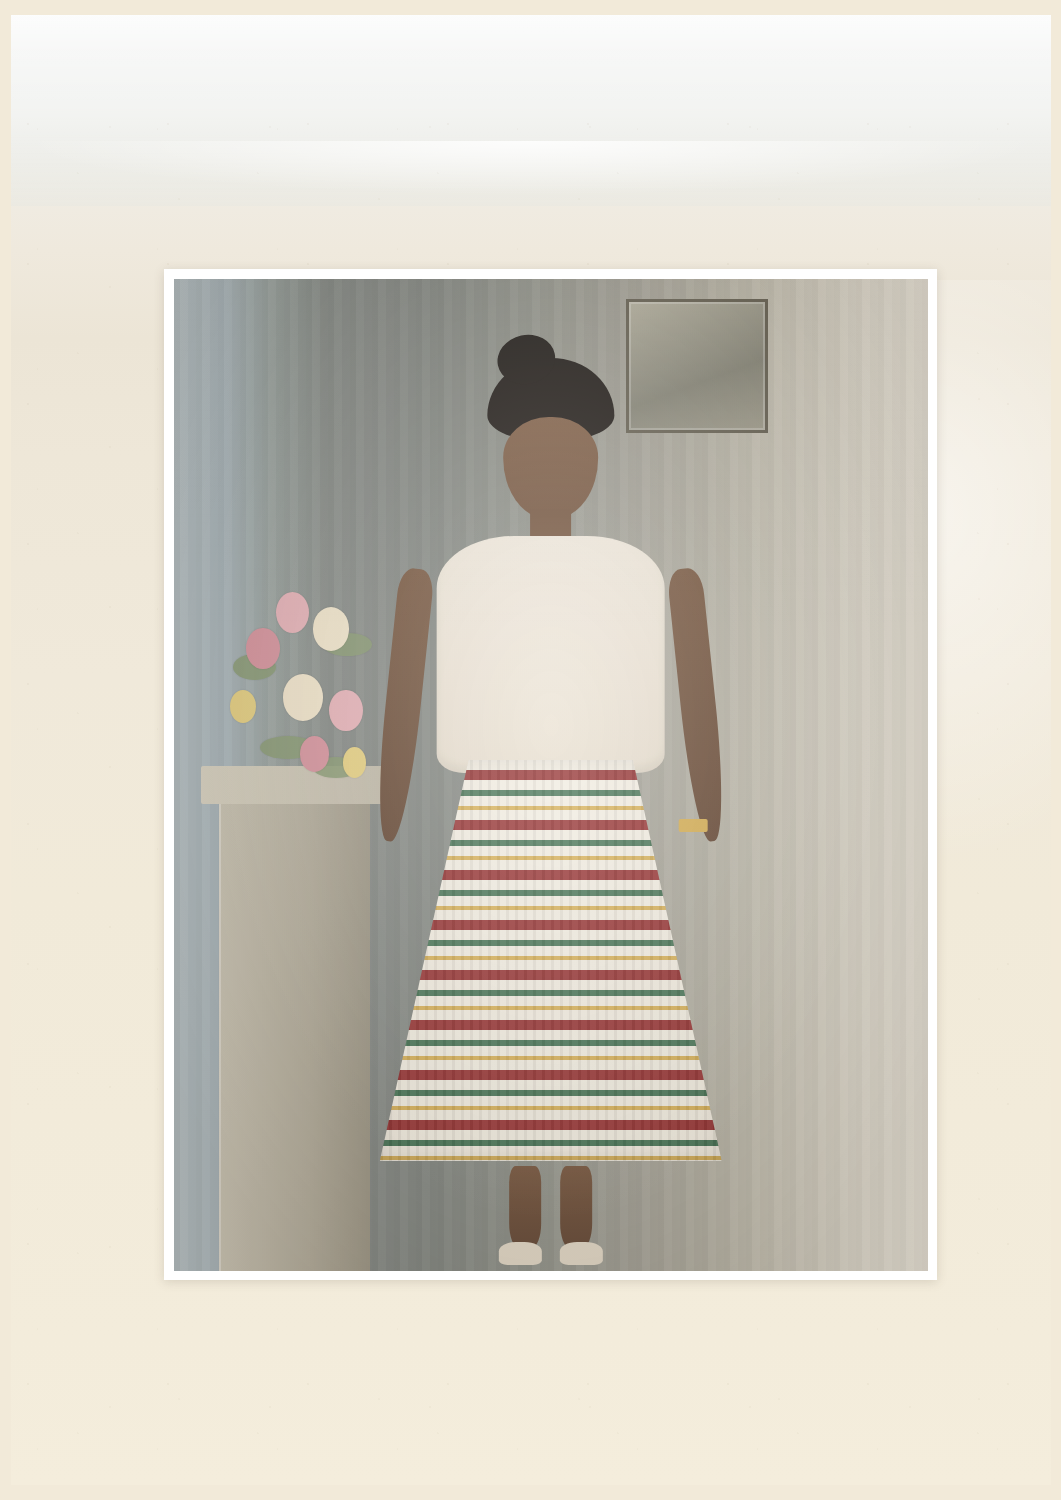Vintage hand-tinted studio portrait of a woman standing beside a pedestal of flowers, wearing a pale short-sleeved blouse, a pearl necklace, a gold bangle, and a full pleated skirt with horizontal bands of red, green, cream and gold. The photograph is set on a background of pale sand and gentle surf.